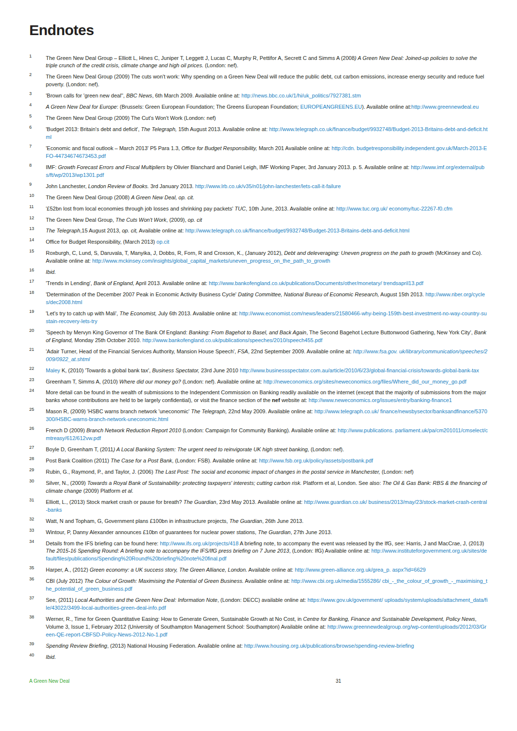Endnotes
The Green New Deal Group – Elliott L, Hines C, Juniper T, Leggett J, Lucas C, Murphy R, Pettifor A, Secrett C and Simms A (2008) A Green New Deal: Joined-up policies to solve the triple crunch of the credit crisis, climate change and high oil prices. (London: nef).
The Green New Deal Group (2009) The cuts won't work: Why spending on a Green New Deal will reduce the public debt, cut carbon emissions, increase energy security and reduce fuel poverty. (London: nef).
'Brown calls for 'green new deal'', BBC News, 6th March 2009. Available online at: http://news.bbc.co.uk/1/hi/uk_politics/7927381.stm
A Green New Deal for Europe: (Brussels: Green European Foundation; The Greens European Foundation; EUROPEANGREENS.EU). Available online at:http://www.greennewdeal.eu
The Green New Deal Group (2009) The Cut's Won't Work (London: nef)
'Budget 2013: Britain's debt and deficit', The Telegraph, 15th August 2013. Available online at: http://www.telegraph.co.uk/finance/budget/9932748/Budget-2013-Britains-debt-and-deficit.html
'Economic and fiscal outlook – March 2013' P5 Para 1.3, Office for Budget Responsibility, March 201 Available online at: http://cdn. budgetresponsibility.independent.gov.uk/March-2013-EFO-44734674673453.pdf
IMF: Growth Forecast Errors and Fiscal Multipliers by Olivier Blanchard and Daniel Leigh, IMF Working Paper, 3rd January 2013. p. 5. Available online at: http://www.imf.org/external/pubs/ft/wp/2013/wp1301.pdf
John Lanchester, London Review of Books. 3rd January 2013. http://www.lrb.co.uk/v35/n01/john-lanchester/lets-call-it-failure
The Green New Deal Group (2008) A Green New Deal, op. cit.
'£52bn lost from local economies through job losses and shrinking pay packets' TUC, 10th June, 2013. Available online at: http://www.tuc.org.uk/ economy/tuc-22267-f0.cfm
The Green New Deal Group, The Cuts Won't Work, (2009), op. cit
The Telegraph,15 August 2013, op. cit, Available online at: http://www.telegraph.co.uk/finance/budget/9932748/Budget-2013-Britains-debt-and-deficit.html
Office for Budget Responsibility, (March 2013) op.cit
Roxburgh, C, Lund, S, Daruvala, T, Manyika, J, Dobbs, R, Forn, R and Croxson, K., (January 2012), Debt and deleveraging: Uneven progress on the path to growth (McKinsey and Co). Available online at: http://www.mckinsey.com/insights/global_capital_markets/uneven_progress_on_the_path_to_growth
Ibid.
'Trends in Lending', Bank of England, April 2013. Available online at: http://www.bankofengland.co.uk/publications/Documents/other/monetary/ trendsapril13.pdf
'Determination of the December 2007 Peak in Economic Activity Business Cycle' Dating Committee, National Bureau of Economic Research, August 15th 2013. http://www.nber.org/cycles/dec2008.html
'Let's try to catch up with Mali', The Economist, July 6th 2013. Available online at: http://www.economist.com/news/leaders/21580466-why-being-159th-best-investment-no-way-country-sustain-recovery-lets-try
'Speech by Mervyn King Governor of The Bank Of England: Banking: From Bagehot to Basel, and Back Again, The Second Bagehot Lecture Buttonwood Gathering, New York City', Bank of England, Monday 25th October 2010. http://www.bankofengland.co.uk/publications/speeches/2010/speech455.pdf
'Adair Turner, Head of the Financial Services Authority, Mansion House Speech', FSA, 22nd September 2009. Available online at: http://www.fsa.gov. uk/library/communication/speeches/2009/0922_at.shtml
Maley K, (2010) 'Towards a global bank tax', Business Spectator, 23rd June 2010 http://www.businessspectator.com.au/article/2010/6/23/global-financial-crisis/towards-global-bank-tax
Greenham T, Simms A, (2010) Where did our money go? (London: nef). Available online at: http://neweconomics.org/sites/neweconomics.org/files/Where_did_our_money_go.pdf
More detail can be found in the wealth of submissions to the Independent Commission on Banking readily available on the internet (except that the majority of submissions from the major banks whose contributions are held to be largely confidential), or visit the finance section of the nef website at: http://www.neweconomics.org/issues/entry/banking-finance1
Mason R, (2009) 'HSBC warns branch network 'uneconomic' The Telegraph, 22nd May 2009. Available online at: http://www.telegraph.co.uk/ finance/newsbysector/banksandfinance/5370300/HSBC-warns-branch-network-uneconomic.html
French D (2009) Branch Network Reduction Report 2010 (London: Campaign for Community Banking). Available online at: http://www.publications. parliament.uk/pa/cm201011/cmselect/cmtreasy/612/612vw.pdf
Boyle D, Greenham T, (2011) A Local Banking System: The urgent need to reinvigorate UK high street banking, (London: nef).
Post Bank Coalition (2011) The Case for a Post Bank, (London: FSB). Available online at: http://www.fsb.org.uk/policy/assets/postbank.pdf
Rubin, G., Raymond, P., and Taylor, J. (2006) The Last Post: The social and economic impact of changes in the postal service in Manchester, (London: nef)
Silver, N., (2009) Towards a Royal Bank of Sustainability: protecting taxpayers' interests; cutting carbon risk. Platform et al, London. See also: The Oil & Gas Bank: RBS & the financing of climate change (2009) Platform et al.
Elliott, L., (2013) Stock market crash or pause for breath? The Guardian, 23rd May 2013. Available online at: http://www.guardian.co.uk/ business/2013/may/23/stock-market-crash-central-banks
Watt, N and Topham, G, Government plans £100bn in infrastructure projects, The Guardian, 26th June 2013.
Wintour, P, Danny Alexander announces £10bn of guarantees for nuclear power stations, The Guardian, 27th June 2013.
Details from the IFS briefing can be found here: http://www.ifs.org.uk/projects/418 A briefing note, to accompany the event was released by the IfG, see: Harris, J and MacCrae, J, (2013) The 2015-16 Spending Round: A briefing note to accompany the IFS/IfG press briefing on 7 June 2013, (London: IfG) Available online at: http://www.instituteforgovernment.org.uk/sites/default/files/publications/Spending%20Round%20briefing%20note%20final.pdf
Harper, A., (2012) Green economy: a UK success story, The Green Alliance, London. Available online at: http://www.green-alliance.org.uk/grea_p. aspx?id=6629
CBI (July 2012) The Colour of Growth: Maximising the Potential of Green Business. Available online at: http://www.cbi.org.uk/media/1555286/ cbi_-_the_colour_of_growth_-_maximising_the_potential_of_green_business.pdf
See, (2011) Local Authorities and the Green New Deal: Information Note, (London: DECC) available online at: https://www.gov.uk/government/ uploads/system/uploads/attachment_data/file/43022/3499-local-authorities-green-deal-info.pdf
Werner, R., Time for Green Quantitative Easing: How to Generate Green, Sustainable Growth at No Cost, in Centre for Banking, Finance and Sustainable Development, Policy News, Volume 3, Issue 1, February 2012 (University of Southampton Management School: Southampton) Available online at: http://www.greennewdealgroup.org/wp-content/uploads/2012/03/Green-QE-report-CBFSD-Policy-News-2012-No-1.pdf
Spending Review Briefing, (2013) National Housing Federation. Available online at: http://www.housing.org.uk/publications/browse/spending-review-briefing
Ibid.
A Green New Deal 31